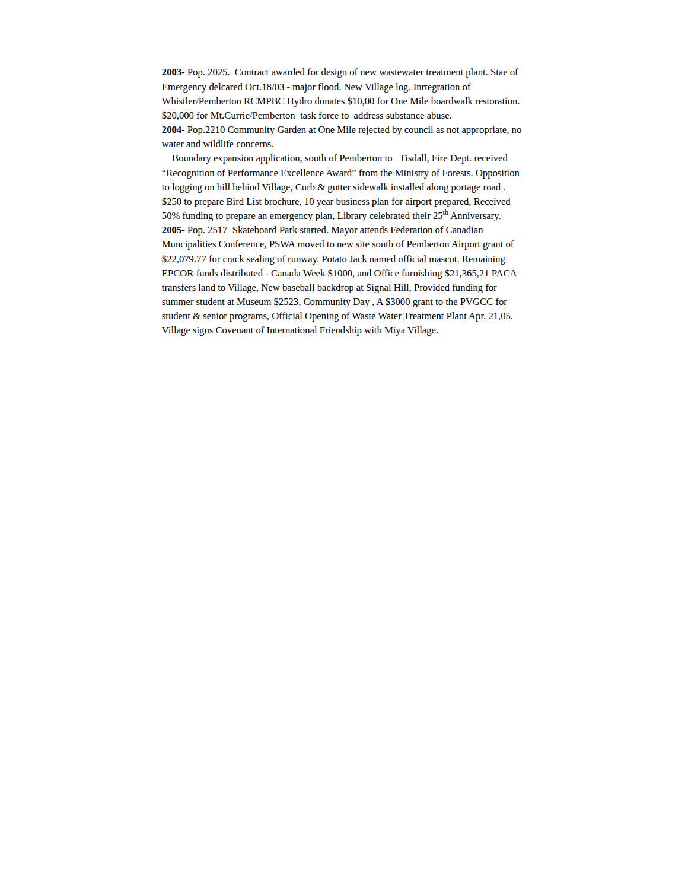2003- Pop. 2025. Contract awarded for design of new wastewater treatment plant. Stae of Emergency delcared Oct.18/03 - major flood. New Village log. Inrtegration of Whistler/Pemberton RCMPBC Hydro donates $10,00 for One Mile boardwalk restoration. $20,000 for Mt.Currie/Pemberton task force to address substance abuse.
2004- Pop.2210 Community Garden at One Mile rejected by council as not appropriate, no water and wildlife concerns.
Boundary expansion application, south of Pemberton to Tisdall, Fire Dept. received “Recognition of Performance Excellence Award” from the Ministry of Forests. Opposition to logging on hill behind Village, Curb & gutter sidewalk installed along portage road . $250 to prepare Bird List brochure, 10 year business plan for airport prepared, Received 50% funding to prepare an emergency plan, Library celebrated their 25th Anniversary.
2005- Pop. 2517 Skateboard Park started. Mayor attends Federation of Canadian Muncipalities Conference, PSWA moved to new site south of Pemberton Airport grant of $22,079.77 for crack sealing of runway. Potato Jack named official mascot. Remaining EPCOR funds distributed - Canada Week $1000, and Office furnishing $21,365,21 PACA transfers land to Village, New baseball backdrop at Signal Hill, Provided funding for summer student at Museum $2523, Community Day , A $3000 grant to the PVGCC for student & senior programs, Official Opening of Waste Water Treatment Plant Apr. 21,05. Village signs Covenant of International Friendship with Miya Village.